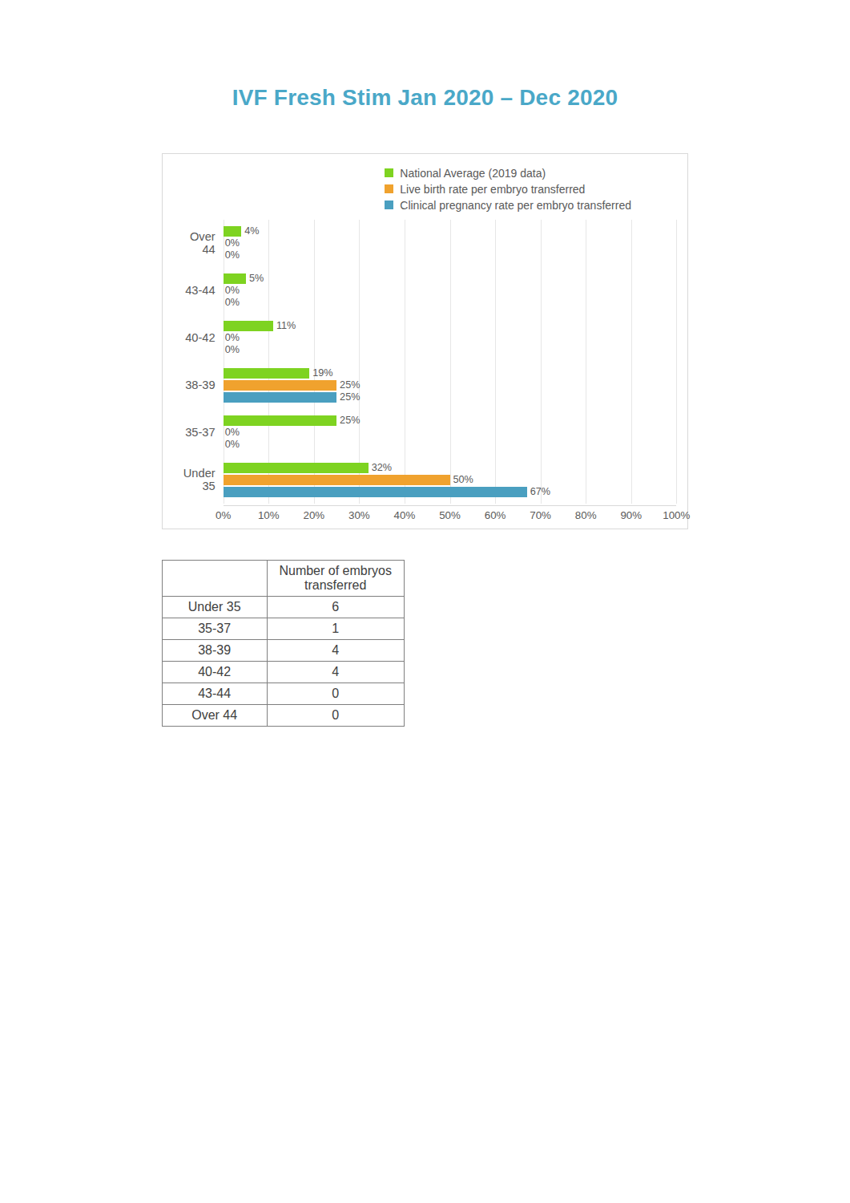IVF Fresh Stim Jan 2020 – Dec 2020
National Average (2019 data)
Live birth rate per embryo transferred
Clinical pregnancy rate per embryo transferred
Over
44
4%
0%
0%
43-44
5%
0%
0%
40-42
11%
0%
0%
38-39
19%
25%
25%
35-37
25%
0%
0%
Under
35
32%
50%
67%
0% 10% 20% 30% 40% 50% 60% 70% 80% 90% 100%
| | Number of embryos transferred |
| Under 35 | 6 |
| 35-37 | 1 |
| 38-39 | 4 |
| 40-42 | 4 |
| 43-44 | 0 |
| Over 44 | 0 |